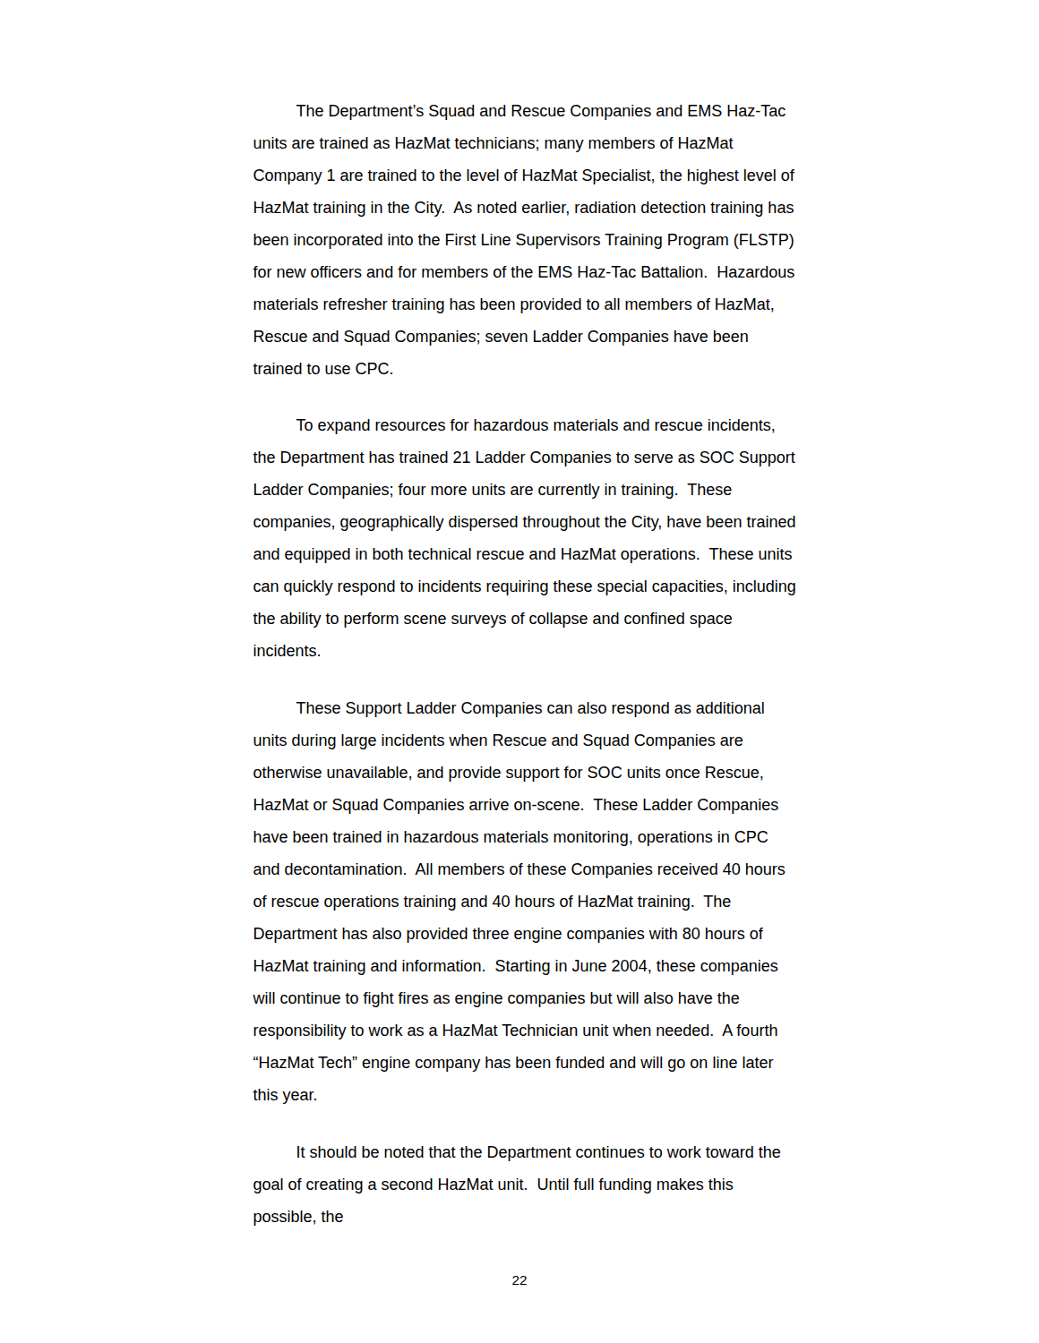The Department’s Squad and Rescue Companies and EMS Haz-Tac units are trained as HazMat technicians; many members of HazMat Company 1 are trained to the level of HazMat Specialist, the highest level of HazMat training in the City. As noted earlier, radiation detection training has been incorporated into the First Line Supervisors Training Program (FLSTP) for new officers and for members of the EMS Haz-Tac Battalion. Hazardous materials refresher training has been provided to all members of HazMat, Rescue and Squad Companies; seven Ladder Companies have been trained to use CPC.
To expand resources for hazardous materials and rescue incidents, the Department has trained 21 Ladder Companies to serve as SOC Support Ladder Companies; four more units are currently in training. These companies, geographically dispersed throughout the City, have been trained and equipped in both technical rescue and HazMat operations. These units can quickly respond to incidents requiring these special capacities, including the ability to perform scene surveys of collapse and confined space incidents.
These Support Ladder Companies can also respond as additional units during large incidents when Rescue and Squad Companies are otherwise unavailable, and provide support for SOC units once Rescue, HazMat or Squad Companies arrive on-scene. These Ladder Companies have been trained in hazardous materials monitoring, operations in CPC and decontamination. All members of these Companies received 40 hours of rescue operations training and 40 hours of HazMat training. The Department has also provided three engine companies with 80 hours of HazMat training and information. Starting in June 2004, these companies will continue to fight fires as engine companies but will also have the responsibility to work as a HazMat Technician unit when needed. A fourth “HazMat Tech” engine company has been funded and will go on line later this year.
It should be noted that the Department continues to work toward the goal of creating a second HazMat unit. Until full funding makes this possible, the
22